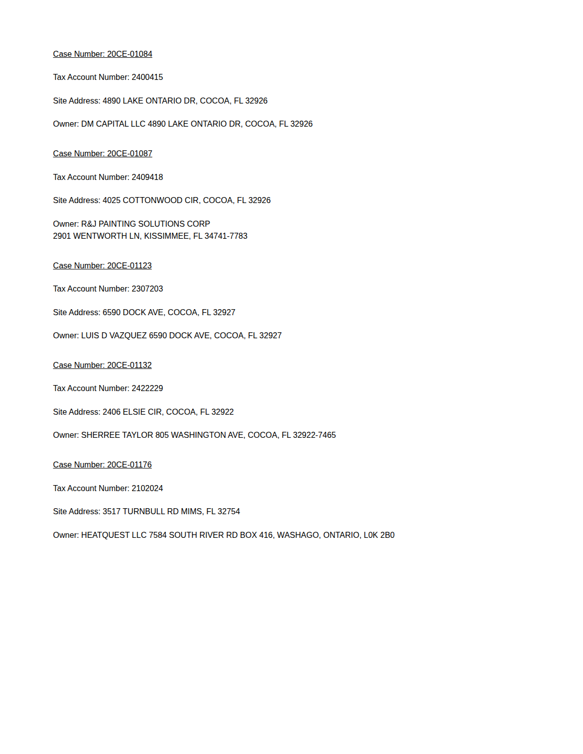Case Number: 20CE-01084
Tax Account Number: 2400415
Site Address: 4890 LAKE ONTARIO DR, COCOA, FL 32926
Owner: DM CAPITAL LLC 4890 LAKE ONTARIO DR, COCOA, FL 32926
Case Number: 20CE-01087
Tax Account Number: 2409418
Site Address: 4025 COTTONWOOD CIR, COCOA, FL 32926
Owner: R&J PAINTING SOLUTIONS CORP
2901 WENTWORTH LN, KISSIMMEE, FL 34741-7783
Case Number: 20CE-01123
Tax Account Number: 2307203
Site Address: 6590 DOCK AVE, COCOA, FL 32927
Owner: LUIS D VAZQUEZ 6590 DOCK AVE, COCOA, FL 32927
Case Number: 20CE-01132
Tax Account Number: 2422229
Site Address: 2406 ELSIE CIR, COCOA, FL 32922
Owner: SHERREE TAYLOR 805 WASHINGTON AVE, COCOA, FL 32922-7465
Case Number: 20CE-01176
Tax Account Number: 2102024
Site Address: 3517 TURNBULL RD MIMS, FL 32754
Owner: HEATQUEST LLC 7584 SOUTH RIVER RD BOX 416, WASHAGO, ONTARIO, L0K 2B0